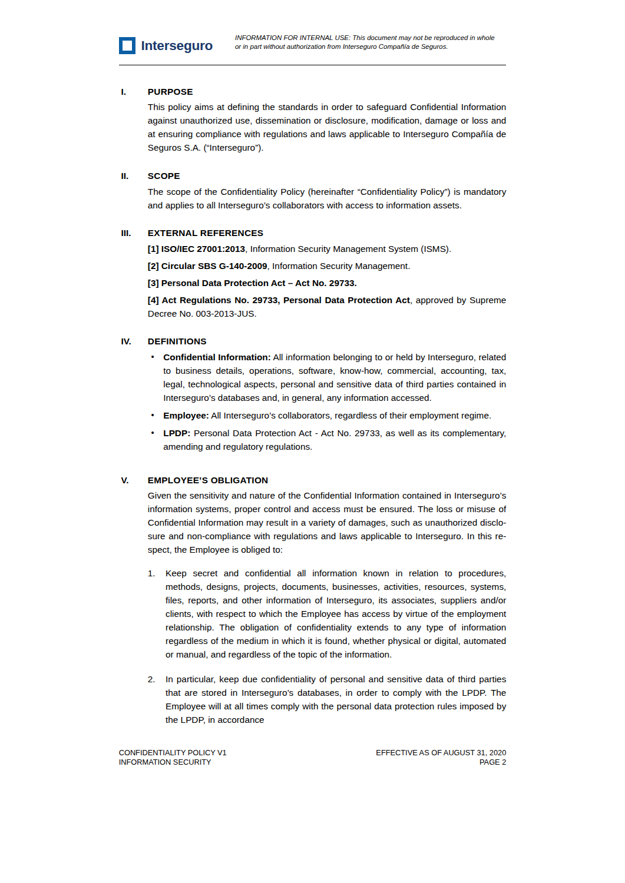Interseguro
INFORMATION FOR INTERNAL USE: This document may not be reproduced in whole or in part without authorization from Interseguro Compañía de Seguros.
I.
PURPOSE
This policy aims at defining the standards in order to safeguard Confidential Information against unauthorized use, dissemination or disclosure, modification, damage or loss and at ensuring compliance with regulations and laws applicable to Interseguro Compañía de Seguros S.A. (“Interseguro”).
II.
SCOPE
The scope of the Confidentiality Policy (hereinafter “Confidentiality Policy”) is mandatory and applies to all Interseguro’s collaborators with access to information assets.
III.
EXTERNAL REFERENCES
[1] ISO/IEC 27001:2013, Information Security Management System (ISMS).
[2] Circular SBS G-140-2009, Information Security Management.
[3] Personal Data Protection Act – Act No. 29733.
[4] Act Regulations No. 29733, Personal Data Protection Act, approved by Supreme Decree No. 003-2013-JUS.
IV.
DEFINITIONS
Confidential Information: All information belonging to or held by Interseguro, related to business details, operations, software, know-how, commercial, accounting, tax, legal, technological aspects, personal and sensitive data of third parties contained in Interseguro’s databases and, in general, any information accessed.
Employee: All Interseguro’s collaborators, regardless of their employment regime.
LPDP: Personal Data Protection Act - Act No. 29733, as well as its complementary, amending and regulatory regulations.
V.
EMPLOYEE’S OBLIGATION
Given the sensitivity and nature of the Confidential Information contained in Interseguro’s information systems, proper control and access must be ensured. The loss or misuse of Confidential Information may result in a variety of damages, such as unauthorized disclosure and non-compliance with regulations and laws applicable to Interseguro. In this respect, the Employee is obliged to:
Keep secret and confidential all information known in relation to procedures, methods, designs, projects, documents, businesses, activities, resources, systems, files, reports, and other information of Interseguro, its associates, suppliers and/or clients, with respect to which the Employee has access by virtue of the employment relationship. The obligation of confidentiality extends to any type of information regardless of the medium in which it is found, whether physical or digital, automated or manual, and regardless of the topic of the information.
In particular, keep due confidentiality of personal and sensitive data of third parties that are stored in Interseguro’s databases, in order to comply with the LPDP. The Employee will at all times comply with the personal data protection rules imposed by the LPDP, in accordance
CONFIDENTIALITY POLICY V1 INFORMATION SECURITY
EFFECTIVE AS OF AUGUST 31, 2020 PAGE 2